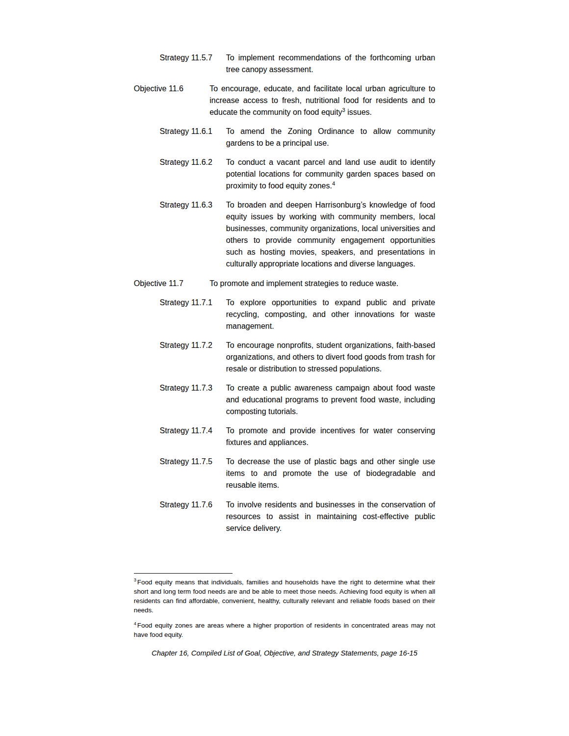Strategy 11.5.7
To implement recommendations of the forthcoming urban tree canopy assessment.
Objective 11.6
To encourage, educate, and facilitate local urban agriculture to increase access to fresh, nutritional food for residents and to educate the community on food equity3 issues.
Strategy 11.6.1
To amend the Zoning Ordinance to allow community gardens to be a principal use.
Strategy 11.6.2
To conduct a vacant parcel and land use audit to identify potential locations for community garden spaces based on proximity to food equity zones.4
Strategy 11.6.3
To broaden and deepen Harrisonburg’s knowledge of food equity issues by working with community members, local businesses, community organizations, local universities and others to provide community engagement opportunities such as hosting movies, speakers, and presentations in culturally appropriate locations and diverse languages.
Objective 11.7
To promote and implement strategies to reduce waste.
Strategy 11.7.1
To explore opportunities to expand public and private recycling, composting, and other innovations for waste management.
Strategy 11.7.2
To encourage nonprofits, student organizations, faith-based organizations, and others to divert food goods from trash for resale or distribution to stressed populations.
Strategy 11.7.3
To create a public awareness campaign about food waste and educational programs to prevent food waste, including composting tutorials.
Strategy 11.7.4
To promote and provide incentives for water conserving fixtures and appliances.
Strategy 11.7.5
To decrease the use of plastic bags and other single use items to and promote the use of biodegradable and reusable items.
Strategy 11.7.6
To involve residents and businesses in the conservation of resources to assist in maintaining cost-effective public service delivery.
3Food equity means that individuals, families and households have the right to determine what their short and long term food needs are and be able to meet those needs. Achieving food equity is when all residents can find affordable, convenient, healthy, culturally relevant and reliable foods based on their needs.
4Food equity zones are areas where a higher proportion of residents in concentrated areas may not have food equity.
Chapter 16, Compiled List of Goal, Objective, and Strategy Statements, page 16-15